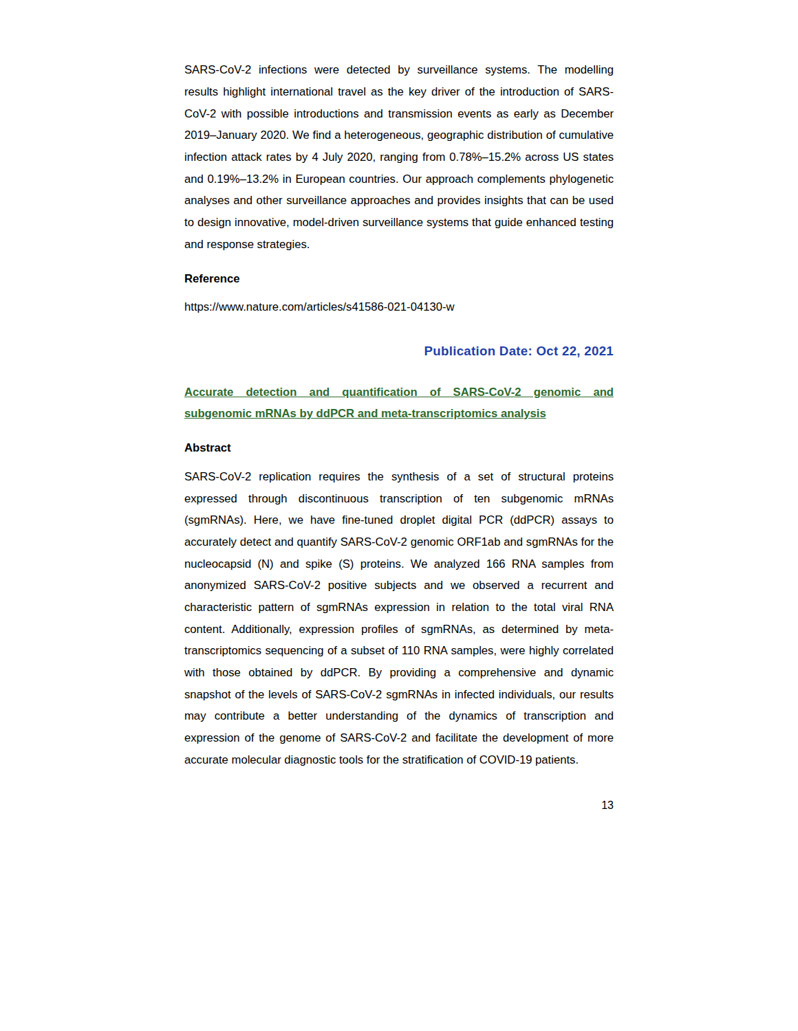SARS-CoV-2 infections were detected by surveillance systems. The modelling results highlight international travel as the key driver of the introduction of SARS-CoV-2 with possible introductions and transmission events as early as December 2019–January 2020. We find a heterogeneous, geographic distribution of cumulative infection attack rates by 4 July 2020, ranging from 0.78%–15.2% across US states and 0.19%–13.2% in European countries. Our approach complements phylogenetic analyses and other surveillance approaches and provides insights that can be used to design innovative, model-driven surveillance systems that guide enhanced testing and response strategies.
Reference
https://www.nature.com/articles/s41586-021-04130-w
Publication Date: Oct 22, 2021
Accurate detection and quantification of SARS-CoV-2 genomic and subgenomic mRNAs by ddPCR and meta-transcriptomics analysis
Abstract
SARS-CoV-2 replication requires the synthesis of a set of structural proteins expressed through discontinuous transcription of ten subgenomic mRNAs (sgmRNAs). Here, we have fine-tuned droplet digital PCR (ddPCR) assays to accurately detect and quantify SARS-CoV-2 genomic ORF1ab and sgmRNAs for the nucleocapsid (N) and spike (S) proteins. We analyzed 166 RNA samples from anonymized SARS-CoV-2 positive subjects and we observed a recurrent and characteristic pattern of sgmRNAs expression in relation to the total viral RNA content. Additionally, expression profiles of sgmRNAs, as determined by meta-transcriptomics sequencing of a subset of 110 RNA samples, were highly correlated with those obtained by ddPCR. By providing a comprehensive and dynamic snapshot of the levels of SARS-CoV-2 sgmRNAs in infected individuals, our results may contribute a better understanding of the dynamics of transcription and expression of the genome of SARS-CoV-2 and facilitate the development of more accurate molecular diagnostic tools for the stratification of COVID-19 patients.
13